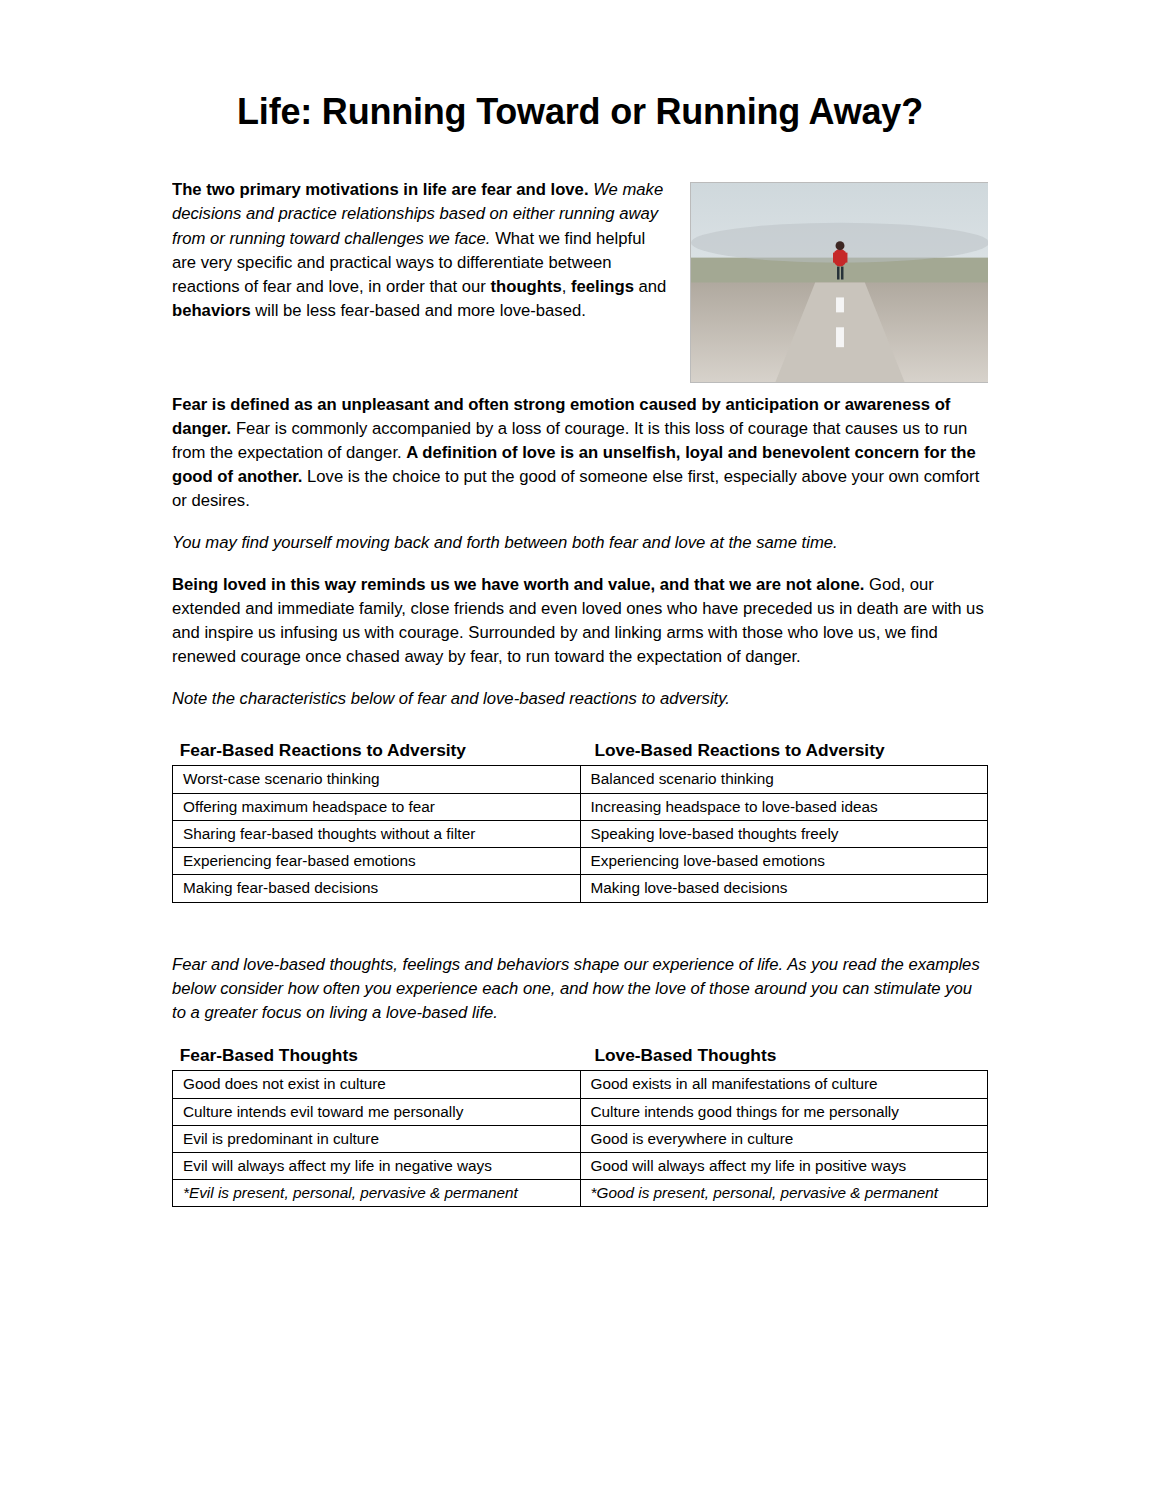Life: Running Toward or Running Away?
The two primary motivations in life are fear and love. We make decisions and practice relationships based on either running away from or running toward challenges we face. What we find helpful are very specific and practical ways to differentiate between reactions of fear and love, in order that our thoughts, feelings and behaviors will be less fear-based and more love-based.
Fear is defined as an unpleasant and often strong emotion caused by anticipation or awareness of danger. Fear is commonly accompanied by a loss of courage. It is this loss of courage that causes us to run from the expectation of danger. A definition of love is an unselfish, loyal and benevolent concern for the good of another. Love is the choice to put the good of someone else first, especially above your own comfort or desires.
You may find yourself moving back and forth between both fear and love at the same time.
Being loved in this way reminds us we have worth and value, and that we are not alone. God, our extended and immediate family, close friends and even loved ones who have preceded us in death are with us and inspire us infusing us with courage. Surrounded by and linking arms with those who love us, we find renewed courage once chased away by fear, to run toward the expectation of danger.
Note the characteristics below of fear and love-based reactions to adversity.
Fear-Based Reactions to Adversity Love-Based Reactions to Adversity
| Worst-case scenario thinking | Balanced scenario thinking |
| Offering maximum headspace to fear | Increasing headspace to love-based ideas |
| Sharing fear-based thoughts without a filter | Speaking love-based thoughts freely |
| Experiencing fear-based emotions | Experiencing love-based emotions |
| Making fear-based decisions | Making love-based decisions |
Fear and love-based thoughts, feelings and behaviors shape our experience of life. As you read the examples below consider how often you experience each one, and how the love of those around you can stimulate you to a greater focus on living a love-based life.
Fear-Based Thoughts Love-Based Thoughts
| Good does not exist in culture | Good exists in all manifestations of culture |
| Culture intends evil toward me personally | Culture intends good things for me personally |
| Evil is predominant in culture | Good is everywhere in culture |
| Evil will always affect my life in negative ways | Good will always affect my life in positive ways |
| *Evil is present, personal, pervasive & permanent | *Good is present, personal, pervasive & permanent |